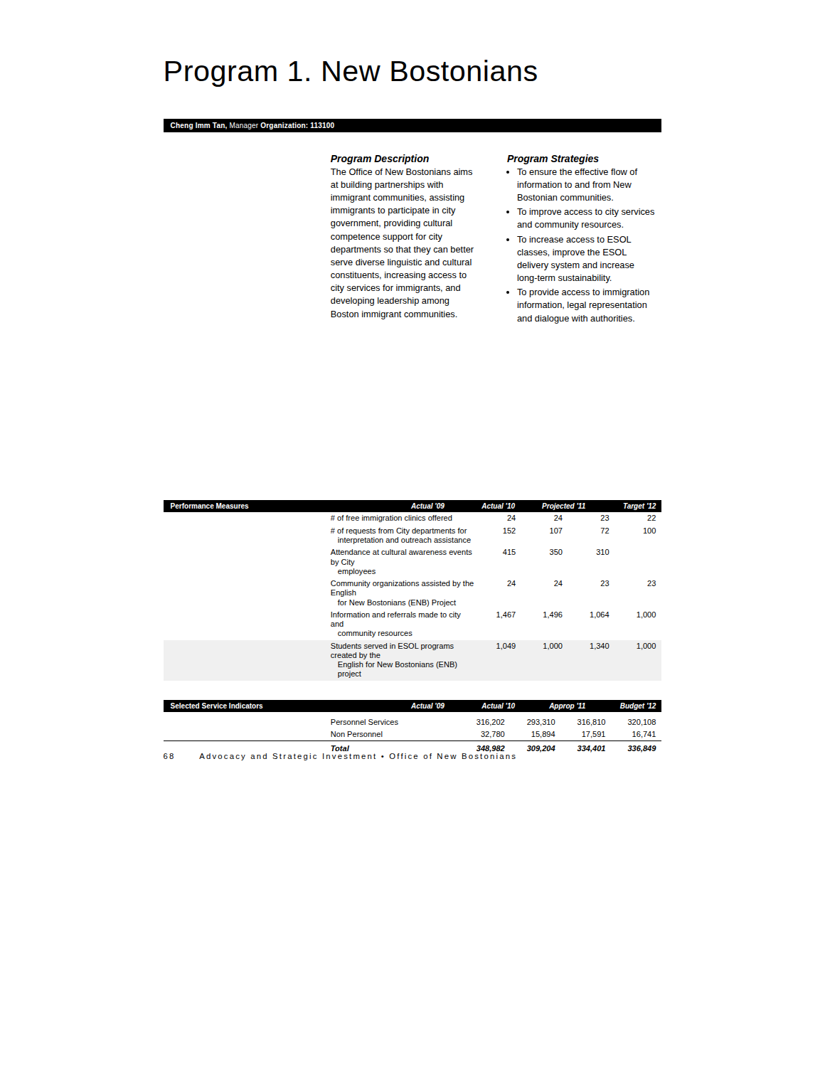Program 1. New Bostonians
Cheng Imm Tan, Manager Organization: 113100
Program Description
The Office of New Bostonians aims at building partnerships with immigrant communities, assisting immigrants to participate in city government, providing cultural competence support for city departments so that they can better serve diverse linguistic and cultural constituents, increasing access to city services for immigrants, and developing leadership among Boston immigrant communities.
Program Strategies
To ensure the effective flow of information to and from New Bostonian communities.
To improve access to city services and community resources.
To increase access to ESOL classes, improve the ESOL delivery system and increase long-term sustainability.
To provide access to immigration information, legal representation and dialogue with authorities.
Performance Measures Actual '09 Actual '10 Projected '11 Target '12
| # of free immigration clinics offered | 24 | 24 | 23 | 22 |
| # of requests from City departments for interpretation and outreach assistance | 152 | 107 | 72 | 100 |
| Attendance at cultural awareness events by City employees | 415 | 350 | 310 | |
| Community organizations assisted by the English for New Bostonians (ENB) Project | 24 | 24 | 23 | 23 |
| Information and referrals made to city and community resources | 1,467 | 1,496 | 1,064 | 1,000 |
| Students served in ESOL programs created by the English for New Bostonians (ENB) project | 1,049 | 1,000 | 1,340 | 1,000 |
Selected Service Indicators Actual '09 Actual '10 Approp '11 Budget '12
| Personnel Services | 316,202 | 293,310 | 316,810 | 320,108 |
| Non Personnel | 32,780 | 15,894 | 17,591 | 16,741 |
| Total | 348,982 | 309,204 | 334,401 | 336,849 |
68 Advocacy and Strategic Investment • Office of New Bostonians